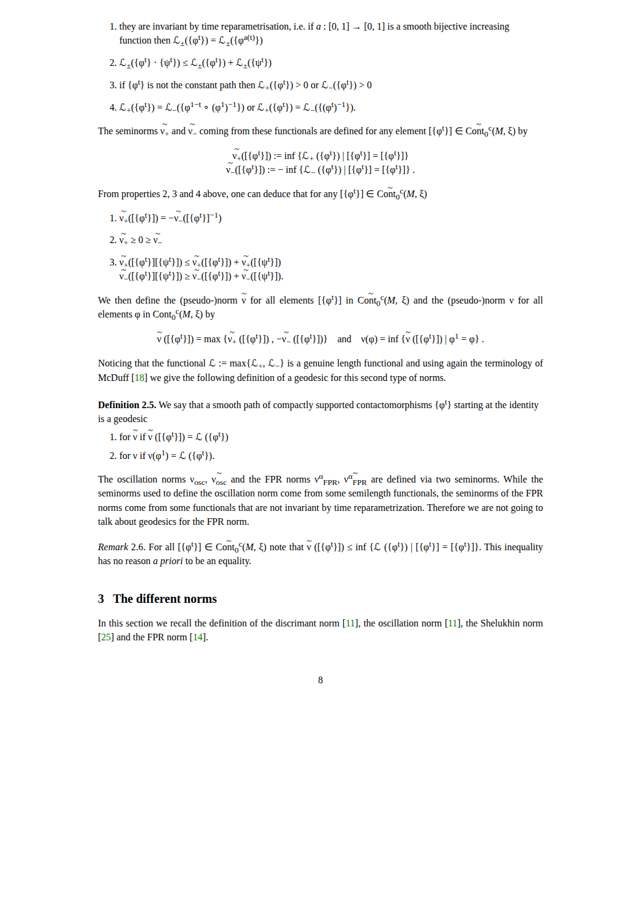they are invariant by time reparametrisation, i.e. if a : [0, 1] → [0, 1] is a smooth bijective increasing function then ℒ±({φt}) = ℒ±({φa(t)})
ℒ±({φt} · {ψt}) ≤ ℒ±({φt}) + ℒ±({ψt})
if {φt} is not the constant path then ℒ+({φt}) > 0 or ℒ−({φt}) > 0
ℒ+({φt}) = ℒ−({φ1−t ∘ (φ1)−1}) or ℒ+({φt}) = ℒ−({(φt)−1}).
The seminorms ~ν+ and ~ν− coming from these functionals are defined for any element [{φt}] ∈ ~Cont0c(M, ξ) by
~ν+([{φt}]) := inf {ℒ+ ({φt}) | [{φt}] = [{φt}]}
~ν−([{φt}]) := − inf {ℒ− ({φt}) | [{φt}] = [{φt}]} .
From properties 2, 3 and 4 above, one can deduce that for any [{φt}] ∈ ~Cont0c(M, ξ)
~ν+([{φt}]) = −~ν−([{φt}]−1)
~ν+ ≥ 0 ≥ ~ν−
~ν+([{φt}][{ψt}]) ≤ ~ν+([{φt}]) + ~ν+([{ψt}])
~ν−([{φt}][{ψt}]) ≥ ~ν−([{φt}]) + ~ν−([{ψt}]).
We then define the (pseudo-)norm ~ν for all elements [{φt}] in ~Cont0c(M, ξ) and the (pseudo-)norm ν for all elements φ in Cont0c(M, ξ) by
~ν ([{φt}]) = max {~ν+ ([{φt}]) , −~ν− ([{φt}])} and ν(φ) = inf {~ν ([{φt}]) | φ1 = φ} .
Noticing that the functional ℒ := max{ℒ+, ℒ−} is a genuine length functional and using again the terminology of McDuff [18] we give the following definition of a geodesic for this second type of norms.
Definition 2.5. We say that a smooth path of compactly supported contactomorphisms {φt} starting at the identity is a geodesic
for ~ν if ~ν ([{φt}]) = ℒ ({φt})
for ν if ν(φ1) = ℒ ({φt}).
The oscillation norms νosc, ~νosc and the FPR norms ναFPR, ~ναFPR are defined via two seminorms. While the seminorms used to define the oscillation norm come from some semilength functionals, the seminorms of the FPR norms come from some functionals that are not invariant by time reparametrization. Therefore we are not going to talk about geodesics for the FPR norm.
Remark 2.6. For all [{φt}] ∈ ~Cont0c(M, ξ) note that ~ν ([{φt}]) ≤ inf {ℒ ({φt}) | [{φt}] = [{φt}]}. This inequality has no reason a priori to be an equality.
3 The different norms
In this section we recall the definition of the discrimant norm [11], the oscillation norm [11], the Shelukhin norm [25] and the FPR norm [14].
8